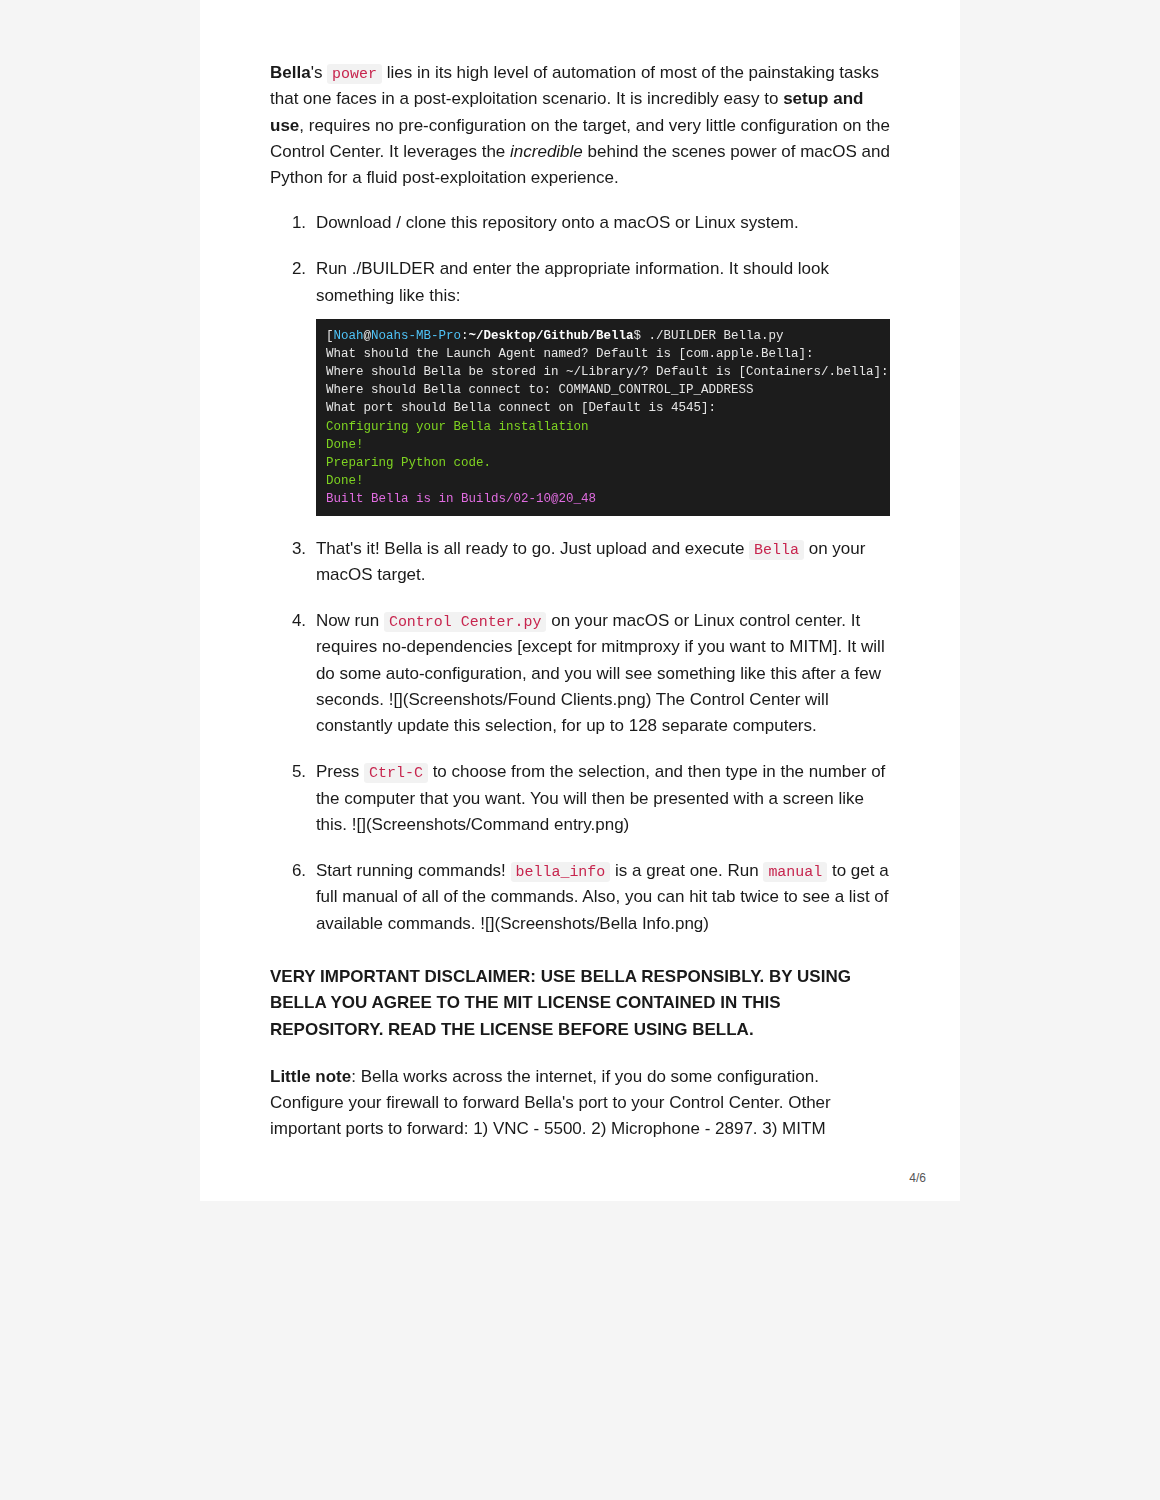Bella's power lies in its high level of automation of most of the painstaking tasks that one faces in a post-exploitation scenario. It is incredibly easy to setup and use, requires no pre-configuration on the target, and very little configuration on the Control Center. It leverages the incredible behind the scenes power of macOS and Python for a fluid post-exploitation experience.
Download / clone this repository onto a macOS or Linux system.
Run ./BUILDER and enter the appropriate information. It should look something like this:
[Noah@Noahs-MB-Pro:~/Desktop/Github/Bella$ ./BUILDER Bella.py What should the Launch Agent named? Default is [com.apple.Bella]: Where should Bella be stored in ~/Library/? Default is [Containers/.bella]: Where should Bella connect to: COMMAND_CONTROL_IP_ADDRESS What port should Bella connect on [Default is 4545]: Configuring your Bella installation Done! Preparing Python code. Done! Built Bella is in Builds/02-10@20_48
That's it! Bella is all ready to go. Just upload and execute Bella on your macOS target.
Now run Control Center.py on your macOS or Linux control center. It requires no-dependencies [except for mitmproxy if you want to MITM]. It will do some auto-configuration, and you will see something like this after a few seconds. ![](Screenshots/Found Clients.png) The Control Center will constantly update this selection, for up to 128 separate computers.
Press Ctrl-C to choose from the selection, and then type in the number of the computer that you want. You will then be presented with a screen like this. ![](Screenshots/Command entry.png)
Start running commands! bella_info is a great one. Run manual to get a full manual of all of the commands. Also, you can hit tab twice to see a list of available commands. ![](Screenshots/Bella Info.png)
VERY IMPORTANT DISCLAIMER: USE BELLA RESPONSIBLY. BY USING BELLA YOU AGREE TO THE MIT LICENSE CONTAINED IN THIS REPOSITORY. READ THE LICENSE BEFORE USING BELLA.
Little note: Bella works across the internet, if you do some configuration. Configure your firewall to forward Bella's port to your Control Center. Other important ports to forward: 1) VNC - 5500. 2) Microphone - 2897. 3) MITM
4/6